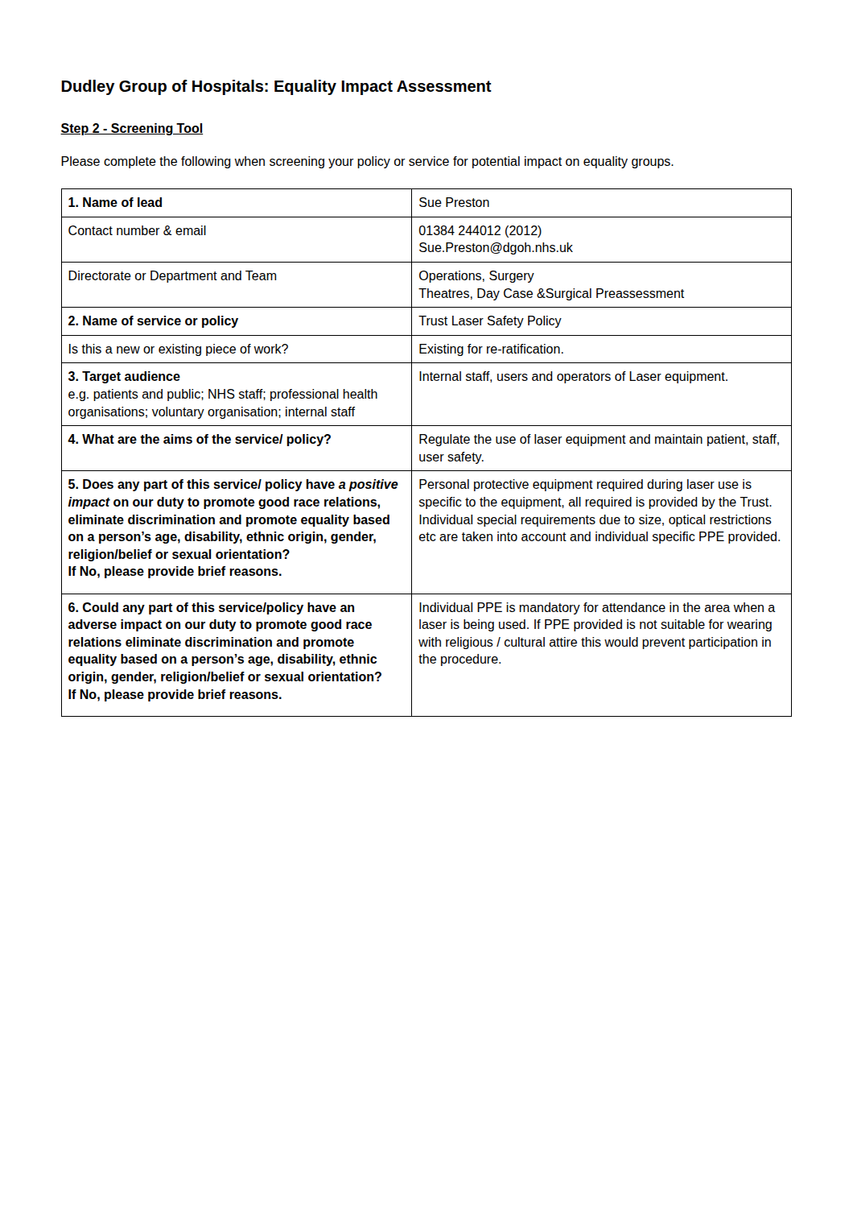Dudley Group of Hospitals: Equality Impact Assessment
Step 2 - Screening Tool
Please complete the following when screening your policy or service for potential impact on equality groups.
| 1. Name of lead | Sue Preston |
| Contact number & email | 01384 244012 (2012) Sue.Preston@dgoh.nhs.uk |
| Directorate or Department and Team | Operations, Surgery Theatres, Day Case &Surgical Preassessment |
| 2. Name of service or policy | Trust Laser Safety Policy |
| Is this a new or existing piece of work? | Existing for re-ratification. |
| 3. Target audience e.g. patients and public; NHS staff; professional health organisations; voluntary organisation; internal staff | Internal staff, users and operators of Laser equipment. |
| 4. What are the aims of the service/ policy? | Regulate the use of laser equipment and maintain patient, staff, user safety. |
| 5. Does any part of this service/ policy have a positive impact on our duty to promote good race relations, eliminate discrimination and promote equality based on a person’s age, disability, ethnic origin, gender, religion/belief or sexual orientation? If No, please provide brief reasons. | Personal protective equipment required during laser use is specific to the equipment, all required is provided by the Trust. Individual special requirements due to size, optical restrictions etc are taken into account and individual specific PPE provided. |
| 6. Could any part of this service/policy have an adverse impact on our duty to promote good race relations eliminate discrimination and promote equality based on a person’s age, disability, ethnic origin, gender, religion/belief or sexual orientation? If No, please provide brief reasons. | Individual PPE is mandatory for attendance in the area when a laser is being used. If PPE provided is not suitable for wearing with religious / cultural attire this would prevent participation in the procedure. |